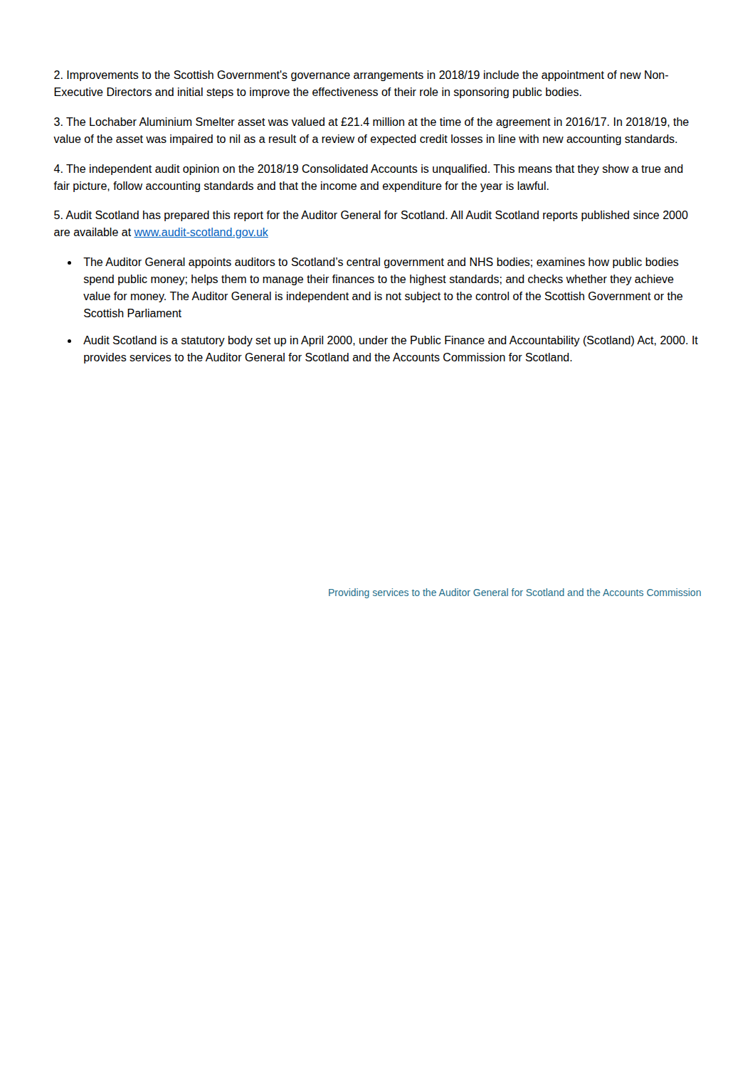2. Improvements to the Scottish Government's governance arrangements in 2018/19 include the appointment of new Non-Executive Directors and initial steps to improve the effectiveness of their role in sponsoring public bodies.
3. The Lochaber Aluminium Smelter asset was valued at £21.4 million at the time of the agreement in 2016/17. In 2018/19, the value of the asset was impaired to nil as a result of a review of expected credit losses in line with new accounting standards.
4. The independent audit opinion on the 2018/19 Consolidated Accounts is unqualified. This means that they show a true and fair picture, follow accounting standards and that the income and expenditure for the year is lawful.
5. Audit Scotland has prepared this report for the Auditor General for Scotland. All Audit Scotland reports published since 2000 are available at www.audit-scotland.gov.uk
The Auditor General appoints auditors to Scotland’s central government and NHS bodies; examines how public bodies spend public money; helps them to manage their finances to the highest standards; and checks whether they achieve value for money. The Auditor General is independent and is not subject to the control of the Scottish Government or the Scottish Parliament
Audit Scotland is a statutory body set up in April 2000, under the Public Finance and Accountability (Scotland) Act, 2000. It provides services to the Auditor General for Scotland and the Accounts Commission for Scotland.
Providing services to the Auditor General for Scotland and the Accounts Commission